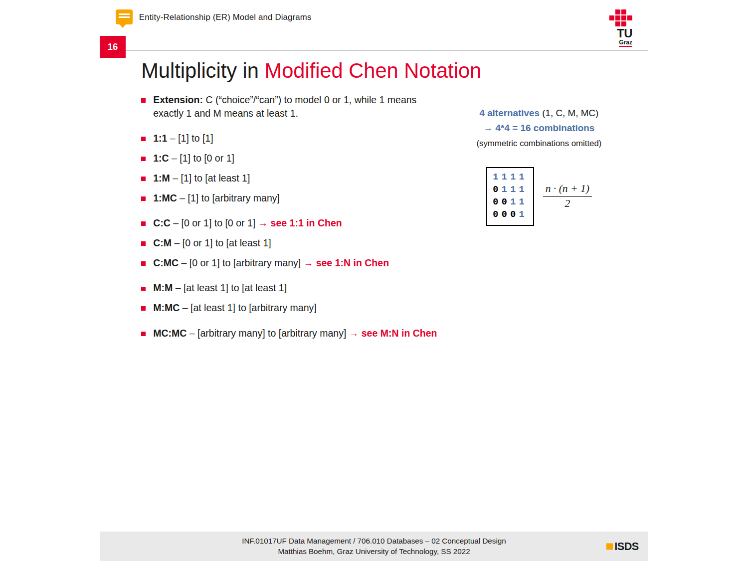Entity-Relationship (ER) Model and Diagrams
TU
Graz
16
Multiplicity in Modified Chen Notation
Extension: C (“choice”/“can”) to model 0 or 1, while 1 means exactly 1 and M means at least 1.
1:1 – [1] to [1]
1:C – [1] to [0 or 1]
1:M – [1] to [at least 1]
1:MC – [1] to [arbitrary many]
C:C – [0 or 1] to [0 or 1] → see 1:1 in Chen
C:M – [0 or 1] to [at least 1]
C:MC – [0 or 1] to [arbitrary many] → see 1:N in Chen
M:M – [at least 1] to [at least 1]
M:MC – [at least 1] to [arbitrary many]
MC:MC – [arbitrary many] to [arbitrary many] → see M:N in Chen
4 alternatives (1, C, M, MC) → 4*4 = 16 combinations (symmetric combinations omitted)
1111
0111
0011
0001
n · (n + 1) 2
INF.01017UF Data Management / 706.010 Databases – 02 Conceptual Design
Matthias Boehm, Graz University of Technology, SS 2022
ISDS